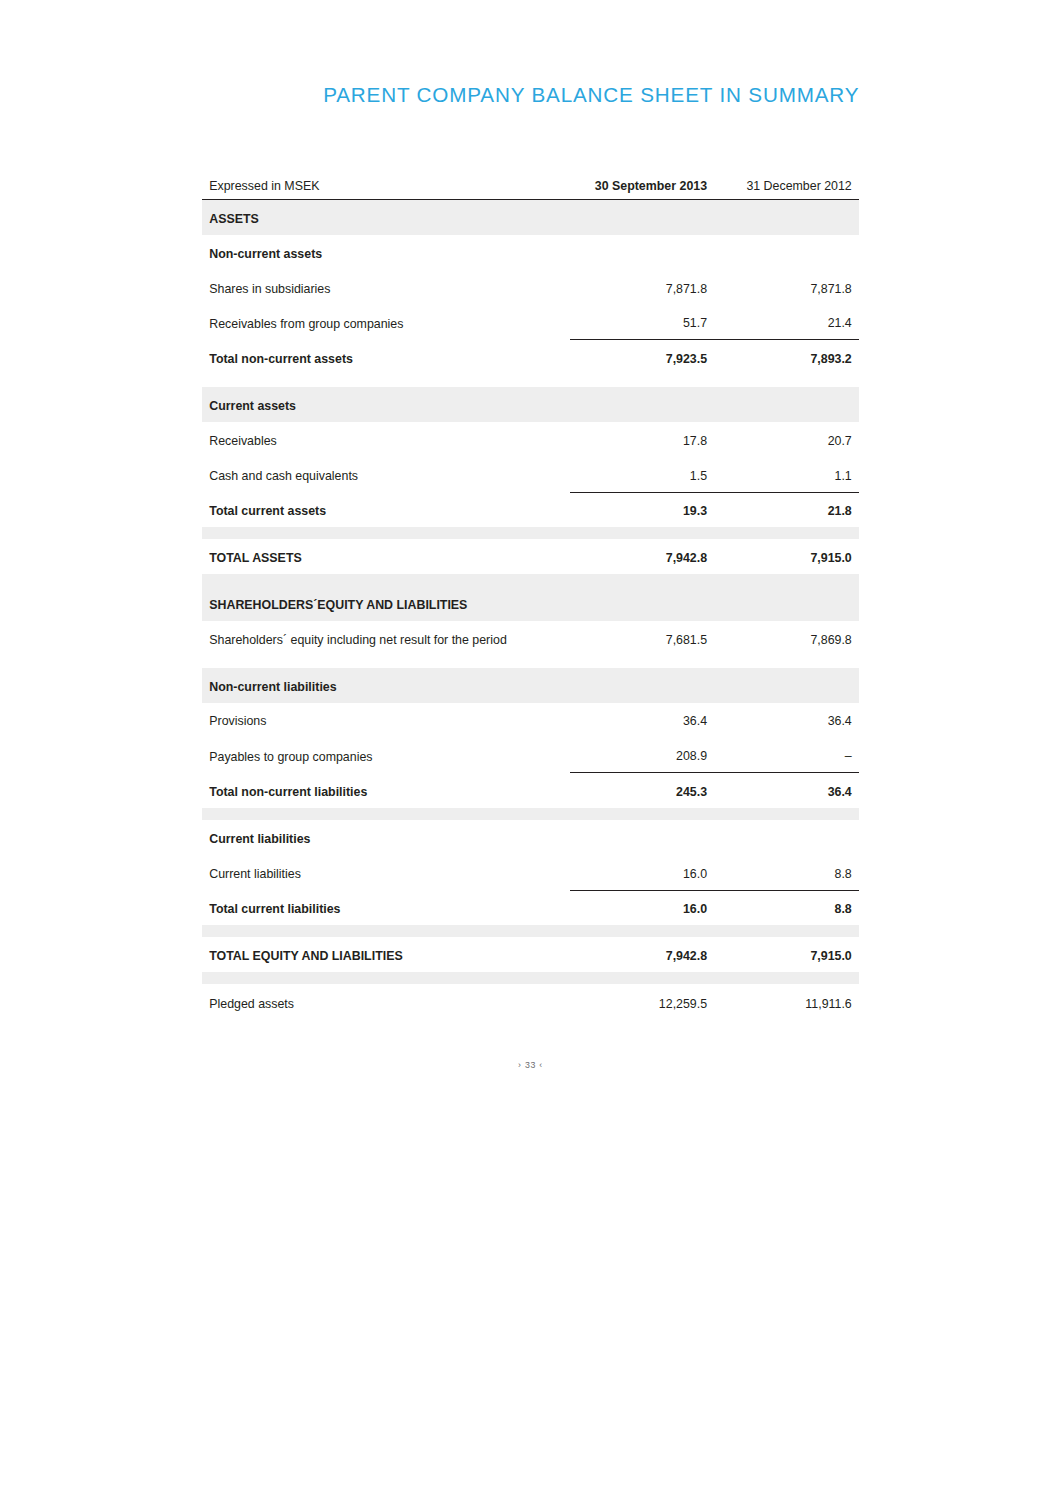Parent Company Balance Sheet in Summary
| Expressed in MSEK | 30 September 2013 | 31 December 2012 |
| --- | --- | --- |
| ASSETS | | |
| Non-current assets | | |
| Shares in subsidiaries | 7,871.8 | 7,871.8 |
| Receivables from group companies | 51.7 | 21.4 |
| Total non-current assets | 7,923.5 | 7,893.2 |
| Current assets | | |
| Receivables | 17.8 | 20.7 |
| Cash and cash equivalents | 1.5 | 1.1 |
| Total current assets | 19.3 | 21.8 |
| TOTAL ASSETS | 7,942.8 | 7,915.0 |
| SHAREHOLDERS´EQUITY AND LIABILITIES | | |
| Shareholders´ equity including net result for the period | 7,681.5 | 7,869.8 |
| Non-current liabilities | | |
| Provisions | 36.4 | 36.4 |
| Payables to group companies | 208.9 | – |
| Total non-current liabilities | 245.3 | 36.4 |
| Current liabilities | | |
| Current liabilities | 16.0 | 8.8 |
| Total current liabilities | 16.0 | 8.8 |
| TOTAL EQUITY AND LIABILITIES | 7,942.8 | 7,915.0 |
| Pledged assets | 12,259.5 | 11,911.6 |
› 33 ‹